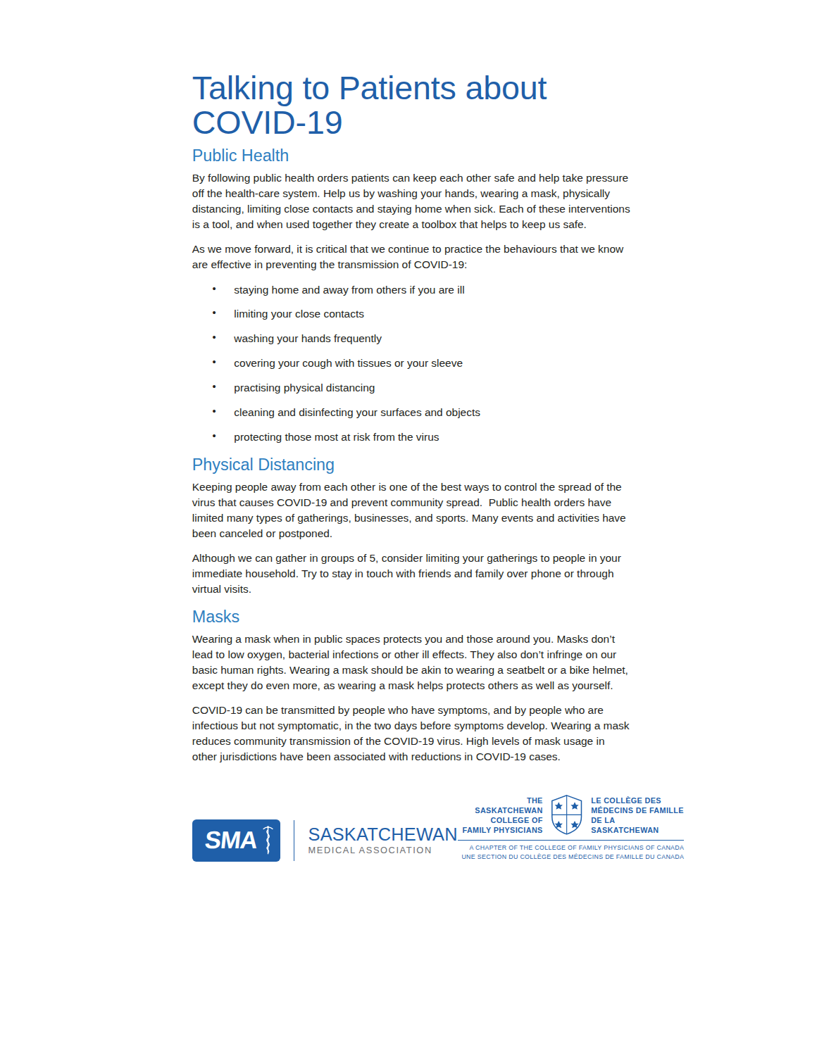Talking to Patients about COVID-19
Public Health
By following public health orders patients can keep each other safe and help take pressure off the health-care system. Help us by washing your hands, wearing a mask, physically distancing, limiting close contacts and staying home when sick. Each of these interventions is a tool, and when used together they create a toolbox that helps to keep us safe.
As we move forward, it is critical that we continue to practice the behaviours that we know are effective in preventing the transmission of COVID-19:
staying home and away from others if you are ill
limiting your close contacts
washing your hands frequently
covering your cough with tissues or your sleeve
practising physical distancing
cleaning and disinfecting your surfaces and objects
protecting those most at risk from the virus
Physical Distancing
Keeping people away from each other is one of the best ways to control the spread of the virus that causes COVID-19 and prevent community spread. Public health orders have limited many types of gatherings, businesses, and sports. Many events and activities have been canceled or postponed.
Although we can gather in groups of 5, consider limiting your gatherings to people in your immediate household. Try to stay in touch with friends and family over phone or through virtual visits.
Masks
Wearing a mask when in public spaces protects you and those around you. Masks don’t lead to low oxygen, bacterial infections or other ill effects. They also don’t infringe on our basic human rights. Wearing a mask should be akin to wearing a seatbelt or a bike helmet, except they do even more, as wearing a mask helps protects others as well as yourself.
COVID-19 can be transmitted by people who have symptoms, and by people who are infectious but not symptomatic, in the two days before symptoms develop. Wearing a mask reduces community transmission of the COVID-19 virus. High levels of mask usage in other jurisdictions have been associated with reductions in COVID-19 cases.
SMA
SASKATCHEWAN
MEDICAL ASSOCIATION
THE SASKATCHEWAN
COLLEGE OF
FAMILY PHYSICIANS
LE COLLÈGE DES
MÉDECINS DE FAMILLE
DE LA SASKATCHEWAN
A CHAPTER OF THE COLLEGE OF FAMILY PHYSICIANS OF CANADA
UNE SECTION DU COLLÈGE DES MÉDECINS DE FAMILLE DU CANADA